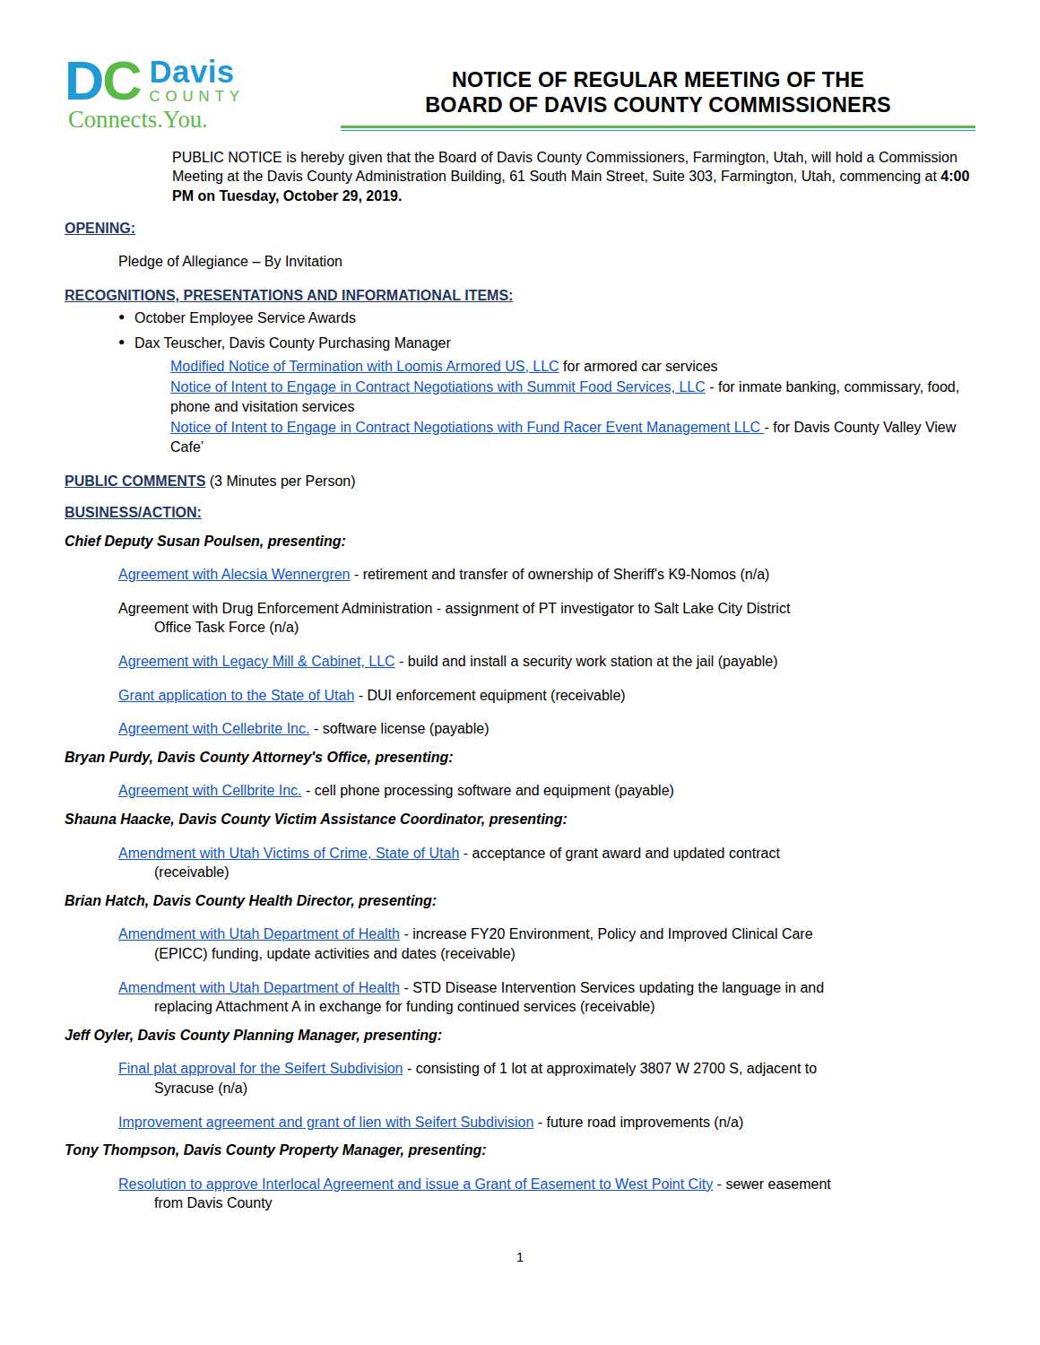DC
Davis
COUNTY
Connects.You.
NOTICE OF REGULAR MEETING OF THE
BOARD OF DAVIS COUNTY COMMISSIONERS
PUBLIC NOTICE is hereby given that the Board of Davis County Commissioners, Farmington, Utah, will hold a Commission Meeting at the Davis County Administration Building, 61 South Main Street, Suite 303, Farmington, Utah, commencing at 4:00 PM on Tuesday, October 29, 2019.
OPENING:
Pledge of Allegiance – By Invitation
RECOGNITIONS, PRESENTATIONS AND INFORMATIONAL ITEMS:
October Employee Service Awards
Dax Teuscher, Davis County Purchasing Manager
Modified Notice of Termination with Loomis Armored US, LLC for armored car services
Notice of Intent to Engage in Contract Negotiations with Summit Food Services, LLC - for inmate banking, commissary, food, phone and visitation services
Notice of Intent to Engage in Contract Negotiations with Fund Racer Event Management LLC - for Davis County Valley View Cafe’
PUBLIC COMMENTS (3 Minutes per Person)
BUSINESS/ACTION:
Chief Deputy Susan Poulsen, presenting:
Agreement with Alecsia Wennergren - retirement and transfer of ownership of Sheriff's K9-Nomos (n/a)
Agreement with Drug Enforcement Administration - assignment of PT investigator to Salt Lake City District Office Task Force (n/a)
Agreement with Legacy Mill & Cabinet, LLC - build and install a security work station at the jail (payable)
Grant application to the State of Utah - DUI enforcement equipment (receivable)
Agreement with Cellebrite Inc. - software license (payable)
Bryan Purdy, Davis County Attorney's Office, presenting:
Agreement with Cellbrite Inc. - cell phone processing software and equipment (payable)
Shauna Haacke, Davis County Victim Assistance Coordinator, presenting:
Amendment with Utah Victims of Crime, State of Utah - acceptance of grant award and updated contract (receivable)
Brian Hatch, Davis County Health Director, presenting:
Amendment with Utah Department of Health - increase FY20 Environment, Policy and Improved Clinical Care (EPICC) funding, update activities and dates (receivable)
Amendment with Utah Department of Health - STD Disease Intervention Services updating the language in and replacing Attachment A in exchange for funding continued services (receivable)
Jeff Oyler, Davis County Planning Manager, presenting:
Final plat approval for the Seifert Subdivision - consisting of 1 lot at approximately 3807 W 2700 S, adjacent to Syracuse (n/a)
Improvement agreement and grant of lien with Seifert Subdivision - future road improvements (n/a)
Tony Thompson, Davis County Property Manager, presenting:
Resolution to approve Interlocal Agreement and issue a Grant of Easement to West Point City - sewer easement from Davis County
1